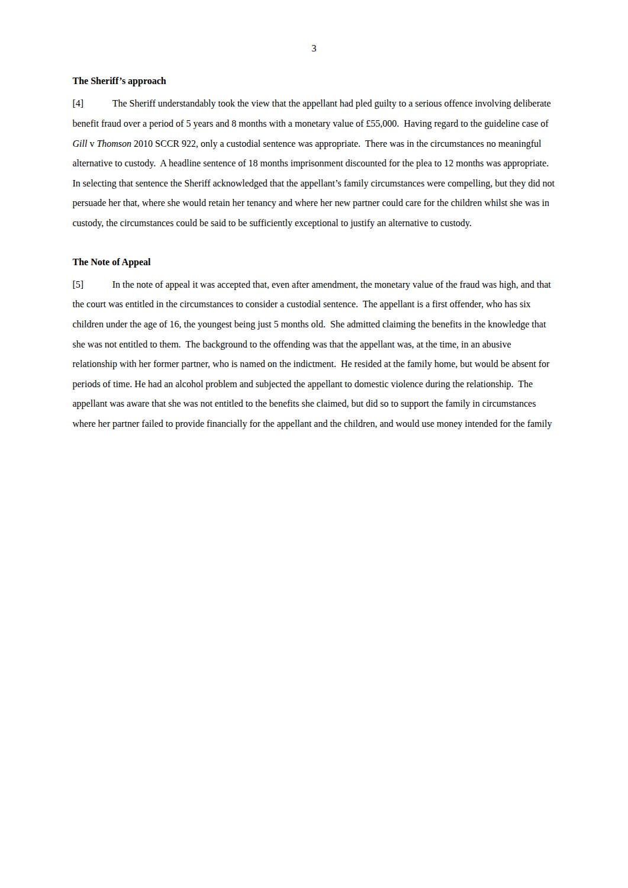3
The Sheriff’s approach
[4] The Sheriff understandably took the view that the appellant had pled guilty to a serious offence involving deliberate benefit fraud over a period of 5 years and 8 months with a monetary value of £55,000. Having regard to the guideline case of Gill v Thomson 2010 SCCR 922, only a custodial sentence was appropriate. There was in the circumstances no meaningful alternative to custody. A headline sentence of 18 months imprisonment discounted for the plea to 12 months was appropriate. In selecting that sentence the Sheriff acknowledged that the appellant’s family circumstances were compelling, but they did not persuade her that, where she would retain her tenancy and where her new partner could care for the children whilst she was in custody, the circumstances could be said to be sufficiently exceptional to justify an alternative to custody.
The Note of Appeal
[5] In the note of appeal it was accepted that, even after amendment, the monetary value of the fraud was high, and that the court was entitled in the circumstances to consider a custodial sentence. The appellant is a first offender, who has six children under the age of 16, the youngest being just 5 months old. She admitted claiming the benefits in the knowledge that she was not entitled to them. The background to the offending was that the appellant was, at the time, in an abusive relationship with her former partner, who is named on the indictment. He resided at the family home, but would be absent for periods of time. He had an alcohol problem and subjected the appellant to domestic violence during the relationship. The appellant was aware that she was not entitled to the benefits she claimed, but did so to support the family in circumstances where her partner failed to provide financially for the appellant and the children, and would use money intended for the family